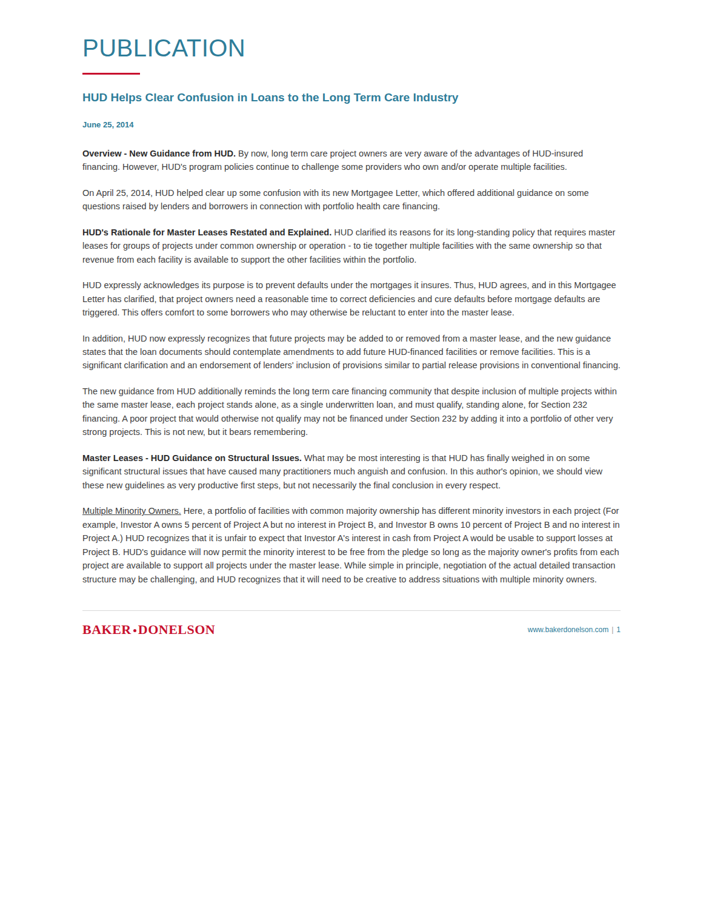PUBLICATION
HUD Helps Clear Confusion in Loans to the Long Term Care Industry
June 25, 2014
Overview - New Guidance from HUD. By now, long term care project owners are very aware of the advantages of HUD-insured financing. However, HUD's program policies continue to challenge some providers who own and/or operate multiple facilities.
On April 25, 2014, HUD helped clear up some confusion with its new Mortgagee Letter, which offered additional guidance on some questions raised by lenders and borrowers in connection with portfolio health care financing.
HUD's Rationale for Master Leases Restated and Explained. HUD clarified its reasons for its long-standing policy that requires master leases for groups of projects under common ownership or operation - to tie together multiple facilities with the same ownership so that revenue from each facility is available to support the other facilities within the portfolio.
HUD expressly acknowledges its purpose is to prevent defaults under the mortgages it insures. Thus, HUD agrees, and in this Mortgagee Letter has clarified, that project owners need a reasonable time to correct deficiencies and cure defaults before mortgage defaults are triggered. This offers comfort to some borrowers who may otherwise be reluctant to enter into the master lease.
In addition, HUD now expressly recognizes that future projects may be added to or removed from a master lease, and the new guidance states that the loan documents should contemplate amendments to add future HUD-financed facilities or remove facilities. This is a significant clarification and an endorsement of lenders' inclusion of provisions similar to partial release provisions in conventional financing.
The new guidance from HUD additionally reminds the long term care financing community that despite inclusion of multiple projects within the same master lease, each project stands alone, as a single underwritten loan, and must qualify, standing alone, for Section 232 financing. A poor project that would otherwise not qualify may not be financed under Section 232 by adding it into a portfolio of other very strong projects. This is not new, but it bears remembering.
Master Leases - HUD Guidance on Structural Issues. What may be most interesting is that HUD has finally weighed in on some significant structural issues that have caused many practitioners much anguish and confusion. In this author's opinion, we should view these new guidelines as very productive first steps, but not necessarily the final conclusion in every respect.
Multiple Minority Owners. Here, a portfolio of facilities with common majority ownership has different minority investors in each project (For example, Investor A owns 5 percent of Project A but no interest in Project B, and Investor B owns 10 percent of Project B and no interest in Project A.) HUD recognizes that it is unfair to expect that Investor A's interest in cash from Project A would be usable to support losses at Project B. HUD's guidance will now permit the minority interest to be free from the pledge so long as the majority owner's profits from each project are available to support all projects under the master lease. While simple in principle, negotiation of the actual detailed transaction structure may be challenging, and HUD recognizes that it will need to be creative to address situations with multiple minority owners.
BAKER DONELSON
www.bakerdonelson.com|1